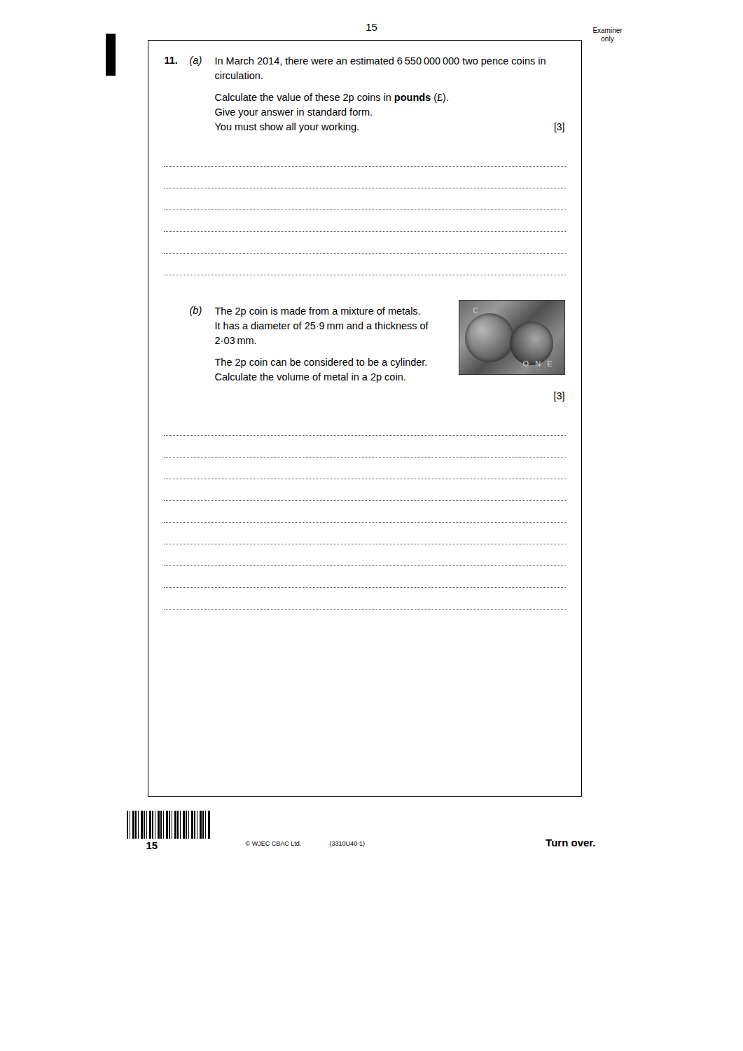15
Examiner
only
| 11. | (a) | In March 2014, there were an estimated 6 550 000 000 two pence coins in circulation. Calculate the value of these 2p coins in pounds (£). Give your answer in standard form. You must show all your working. [3] |
| | (b) | C O N E The 2p coin is made from a mixture of metals. It has a diameter of 25·9 mm and a thickness of 2·03 mm. The 2p coin can be considered to be a cylinder. Calculate the volume of metal in a 2p coin. [3] |
15
© WJEC CBAC Ltd.
(3310U40-1)
Turn over.